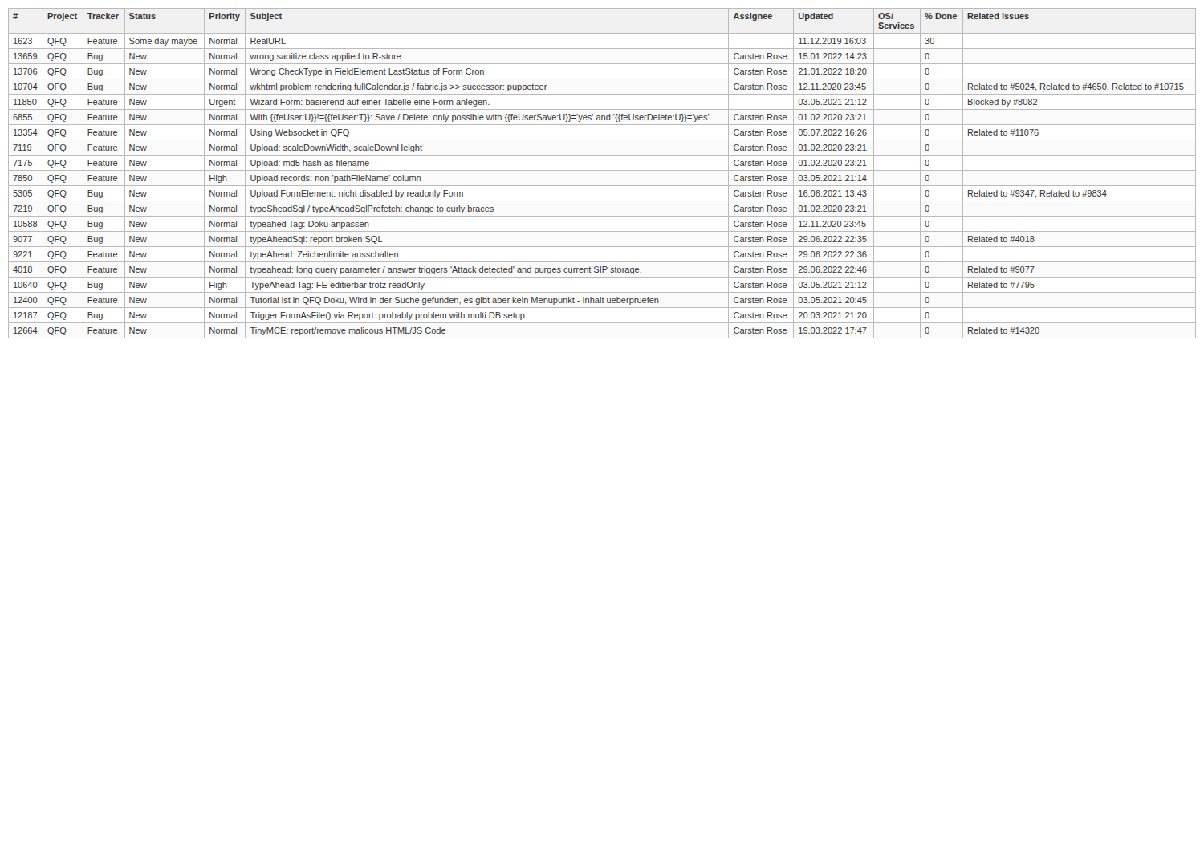| # | Project | Tracker | Status | Priority | Subject | Assignee | Updated | OS/ Services | % Done | Related issues |
| --- | --- | --- | --- | --- | --- | --- | --- | --- | --- | --- |
| 1623 | QFQ | Feature | Some day maybe | Normal | RealURL | | 11.12.2019 16:03 | | 30 | |
| 13659 | QFQ | Bug | New | Normal | wrong sanitize class applied to R-store | Carsten Rose | 15.01.2022 14:23 | | 0 | |
| 13706 | QFQ | Bug | New | Normal | Wrong CheckType in FieldElement LastStatus of Form Cron | Carsten Rose | 21.01.2022 18:20 | | 0 | |
| 10704 | QFQ | Bug | New | Normal | wkhtml problem rendering fullCalendar.js / fabric.js >> successor: puppeteer | Carsten Rose | 12.11.2020 23:45 | | 0 | Related to #5024, Related to #4650, Related to #10715 |
| 11850 | QFQ | Feature | New | Urgent | Wizard Form: basierend auf einer Tabelle eine Form anlegen. | | 03.05.2021 21:12 | | 0 | Blocked by #8082 |
| 6855 | QFQ | Feature | New | Normal | With {{feUser:U}}!={{feUser:T}}: Save / Delete: only possible with {{feUserSave:U}}='yes' and '{{feUserDelete:U}}='yes' | Carsten Rose | 01.02.2020 23:21 | | 0 | |
| 13354 | QFQ | Feature | New | Normal | Using Websocket in QFQ | Carsten Rose | 05.07.2022 16:26 | | 0 | Related to #11076 |
| 7119 | QFQ | Feature | New | Normal | Upload: scaleDownWidth, scaleDownHeight | Carsten Rose | 01.02.2020 23:21 | | 0 | |
| 7175 | QFQ | Feature | New | Normal | Upload: md5 hash as filename | Carsten Rose | 01.02.2020 23:21 | | 0 | |
| 7850 | QFQ | Feature | New | High | Upload records: non 'pathFileName' column | Carsten Rose | 03.05.2021 21:14 | | 0 | |
| 5305 | QFQ | Bug | New | Normal | Upload FormElement: nicht disabled by readonly Form | Carsten Rose | 16.06.2021 13:43 | | 0 | Related to #9347, Related to #9834 |
| 7219 | QFQ | Bug | New | Normal | typeSheadSql / typeAheadSqlPrefetch: change to curly braces | Carsten Rose | 01.02.2020 23:21 | | 0 | |
| 10588 | QFQ | Bug | New | Normal | typeahed Tag: Doku anpassen | Carsten Rose | 12.11.2020 23:45 | | 0 | |
| 9077 | QFQ | Bug | New | Normal | typeAheadSql: report broken SQL | Carsten Rose | 29.06.2022 22:35 | | 0 | Related to #4018 |
| 9221 | QFQ | Feature | New | Normal | typeAhead: Zeichenlimite ausschalten | Carsten Rose | 29.06.2022 22:36 | | 0 | |
| 4018 | QFQ | Feature | New | Normal | typeahead: long query parameter / answer triggers 'Attack detected' and purges current SIP storage. | Carsten Rose | 29.06.2022 22:46 | | 0 | Related to #9077 |
| 10640 | QFQ | Bug | New | High | TypeAhead Tag: FE editierbar trotz readOnly | Carsten Rose | 03.05.2021 21:12 | | 0 | Related to #7795 |
| 12400 | QFQ | Feature | New | Normal | Tutorial ist in QFQ Doku, Wird in der Suche gefunden, es gibt aber kein Menupunkt - Inhalt ueberpruefen | Carsten Rose | 03.05.2021 20:45 | | 0 | |
| 12187 | QFQ | Bug | New | Normal | Trigger FormAsFile() via Report: probably problem with multi DB setup | Carsten Rose | 20.03.2021 21:20 | | 0 | |
| 12664 | QFQ | Feature | New | Normal | TinyMCE: report/remove malicous HTML/JS Code | Carsten Rose | 19.03.2022 17:47 | | 0 | Related to #14320 |